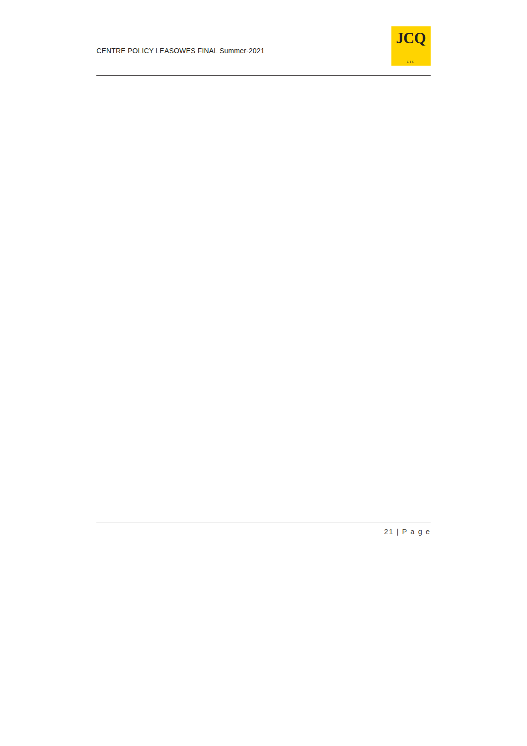CENTRE POLICY LEASOWES FINAL Summer-2021
JCQ CIC
21 | P a g e